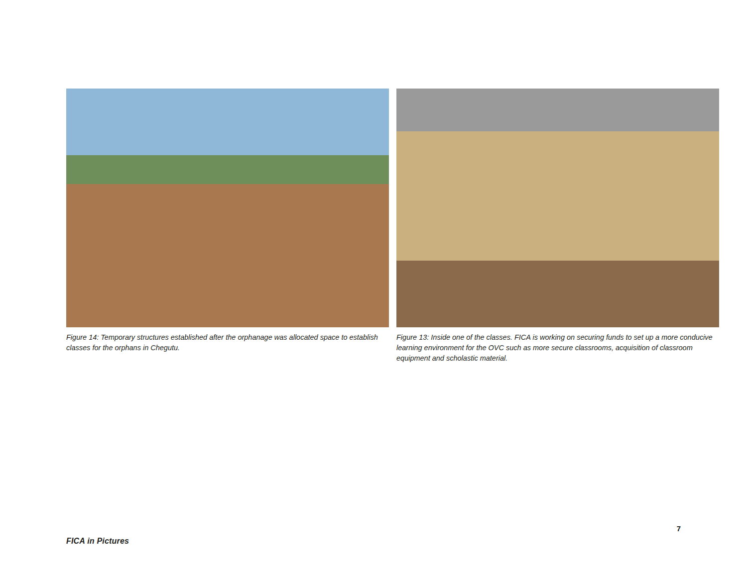Figure 14: Temporary structures established after the orphanage was allocated space to establish classes for the orphans in Chegutu.
Figure 13: Inside one of the classes. FICA is working on securing funds to set up a more conducive learning environment for the OVC such as more secure classrooms, acquisition of classroom equipment and scholastic material.
FICA in Pictures
7